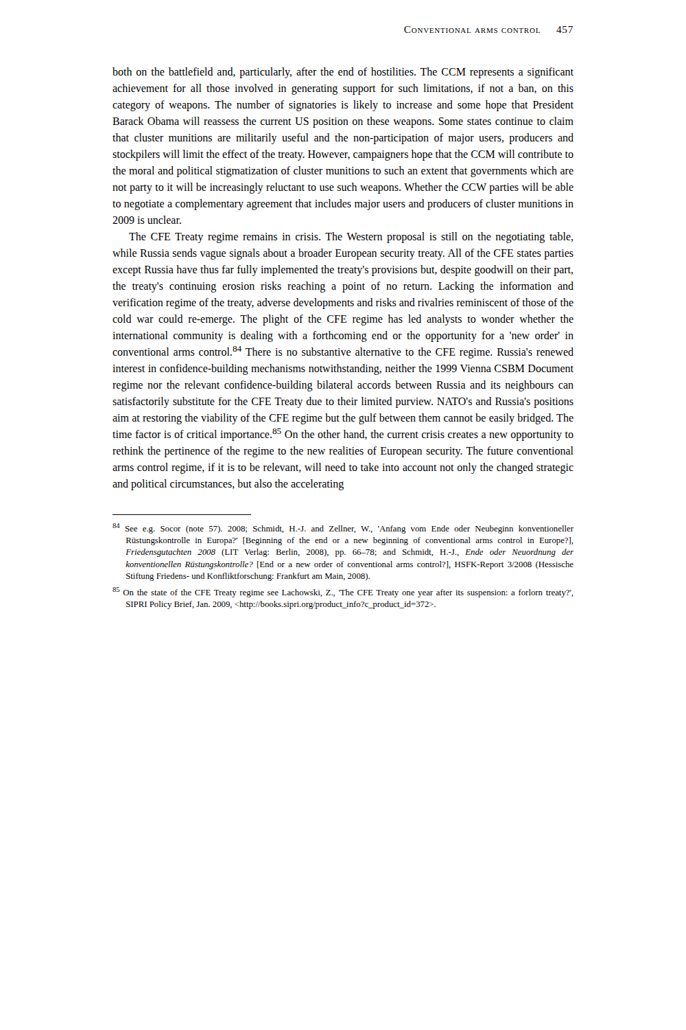Conventional arms control 457
both on the battlefield and, particularly, after the end of hostilities. The CCM represents a significant achievement for all those involved in generating support for such limitations, if not a ban, on this category of weapons. The number of signatories is likely to increase and some hope that President Barack Obama will reassess the current US position on these weapons. Some states continue to claim that cluster munitions are militarily useful and the non-participation of major users, producers and stockpilers will limit the effect of the treaty. However, campaigners hope that the CCM will contribute to the moral and political stigmatization of cluster munitions to such an extent that governments which are not party to it will be increasingly reluctant to use such weapons. Whether the CCW parties will be able to negotiate a complementary agreement that includes major users and producers of cluster munitions in 2009 is unclear.
The CFE Treaty regime remains in crisis. The Western proposal is still on the negotiating table, while Russia sends vague signals about a broader European security treaty. All of the CFE states parties except Russia have thus far fully implemented the treaty's provisions but, despite goodwill on their part, the treaty's continuing erosion risks reaching a point of no return. Lacking the information and verification regime of the treaty, adverse developments and risks and rivalries reminiscent of those of the cold war could re-emerge. The plight of the CFE regime has led analysts to wonder whether the international community is dealing with a forthcoming end or the opportunity for a 'new order' in conventional arms control.84 There is no substantive alternative to the CFE regime. Russia's renewed interest in confidence-building mechanisms notwithstanding, neither the 1999 Vienna CSBM Document regime nor the relevant confidence-building bilateral accords between Russia and its neighbours can satisfactorily substitute for the CFE Treaty due to their limited purview. NATO's and Russia's positions aim at restoring the viability of the CFE regime but the gulf between them cannot be easily bridged. The time factor is of critical importance.85 On the other hand, the current crisis creates a new opportunity to rethink the pertinence of the regime to the new realities of European security. The future conventional arms control regime, if it is to be relevant, will need to take into account not only the changed strategic and political circumstances, but also the accelerating
84 See e.g. Socor (note 57). 2008; Schmidt, H.-J. and Zellner, W., 'Anfang vom Ende oder Neubeginn konventioneller Rüstungskontrolle in Europa?' [Beginning of the end or a new beginning of conventional arms control in Europe?], Friedensgutachten 2008 (LIT Verlag: Berlin, 2008), pp. 66–78; and Schmidt, H.-J., Ende oder Neuordnung der konventionellen Rüstungskontrolle? [End or a new order of conventional arms control?], HSFK-Report 3/2008 (Hessische Stiftung Friedens- und Konfliktforschung: Frankfurt am Main, 2008).
85 On the state of the CFE Treaty regime see Lachowski, Z., 'The CFE Treaty one year after its suspension: a forlorn treaty?', SIPRI Policy Brief, Jan. 2009, <http://books.sipri.org/product_info?c_product_id=372>.